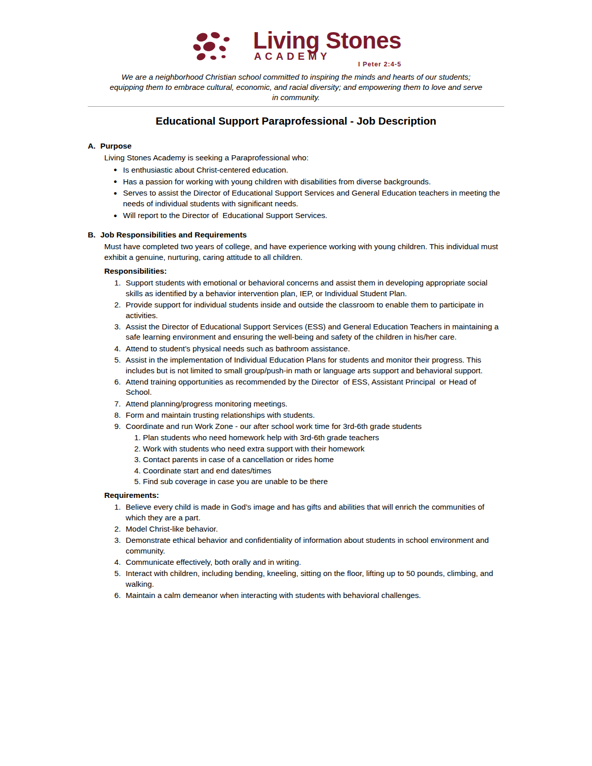Living Stones ACADEMY I Peter 2:4-5
We are a neighborhood Christian school committed to inspiring the minds and hearts of our students;
equipping them to embrace cultural, economic, and racial diversity; and empowering them to love and serve
in community.
Educational Support Paraprofessional - Job Description
A. Purpose
Living Stones Academy is seeking a Paraprofessional who:
Is enthusiastic about Christ-centered education.
Has a passion for working with young children with disabilities from diverse backgrounds.
Serves to assist the Director of Educational Support Services and General Education teachers in meeting the needs of individual students with significant needs.
Will report to the Director of Educational Support Services.
B. Job Responsibilities and Requirements
Must have completed two years of college, and have experience working with young children. This individual must exhibit a genuine, nurturing, caring attitude to all children.
Responsibilities:
Support students with emotional or behavioral concerns and assist them in developing appropriate social skills as identified by a behavior intervention plan, IEP, or Individual Student Plan.
Provide support for individual students inside and outside the classroom to enable them to participate in activities.
Assist the Director of Educational Support Services (ESS) and General Education Teachers in maintaining a safe learning environment and ensuring the well-being and safety of the children in his/her care.
Attend to student’s physical needs such as bathroom assistance.
Assist in the implementation of Individual Education Plans for students and monitor their progress. This includes but is not limited to small group/push-in math or language arts support and behavioral support.
Attend training opportunities as recommended by the Director of ESS, Assistant Principal or Head of School.
Attend planning/progress monitoring meetings.
Form and maintain trusting relationships with students.
Coordinate and run Work Zone - our after school work time for 3rd-6th grade students
Plan students who need homework help with 3rd-6th grade teachers
Work with students who need extra support with their homework
Contact parents in case of a cancellation or rides home
Coordinate start and end dates/times
Find sub coverage in case you are unable to be there
Requirements:
Believe every child is made in God’s image and has gifts and abilities that will enrich the communities of which they are a part.
Model Christ-like behavior.
Demonstrate ethical behavior and confidentiality of information about students in school environment and community.
Communicate effectively, both orally and in writing.
Interact with children, including bending, kneeling, sitting on the floor, lifting up to 50 pounds, climbing, and walking.
Maintain a calm demeanor when interacting with students with behavioral challenges.